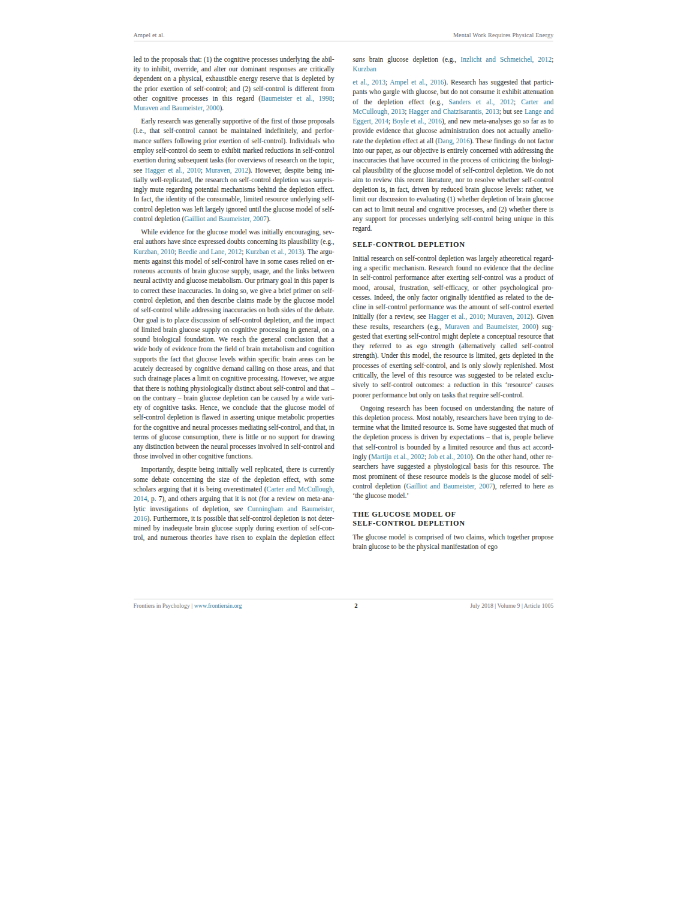Ampel et al.
Mental Work Requires Physical Energy
led to the proposals that: (1) the cognitive processes underlying the ability to inhibit, override, and alter our dominant responses are critically dependent on a physical, exhaustible energy reserve that is depleted by the prior exertion of self-control; and (2) self-control is different from other cognitive processes in this regard (Baumeister et al., 1998; Muraven and Baumeister, 2000).
Early research was generally supportive of the first of those proposals (i.e., that self-control cannot be maintained indefinitely, and performance suffers following prior exertion of self-control). Individuals who employ self-control do seem to exhibit marked reductions in self-control exertion during subsequent tasks (for overviews of research on the topic, see Hagger et al., 2010; Muraven, 2012). However, despite being initially well-replicated, the research on self-control depletion was surprisingly mute regarding potential mechanisms behind the depletion effect. In fact, the identity of the consumable, limited resource underlying self-control depletion was left largely ignored until the glucose model of self-control depletion (Gailliot and Baumeister, 2007).
While evidence for the glucose model was initially encouraging, several authors have since expressed doubts concerning its plausibility (e.g., Kurzban, 2010; Beedie and Lane, 2012; Kurzban et al., 2013). The arguments against this model of self-control have in some cases relied on erroneous accounts of brain glucose supply, usage, and the links between neural activity and glucose metabolism. Our primary goal in this paper is to correct these inaccuracies. In doing so, we give a brief primer on self-control depletion, and then describe claims made by the glucose model of self-control while addressing inaccuracies on both sides of the debate. Our goal is to place discussion of self-control depletion, and the impact of limited brain glucose supply on cognitive processing in general, on a sound biological foundation. We reach the general conclusion that a wide body of evidence from the field of brain metabolism and cognition supports the fact that glucose levels within specific brain areas can be acutely decreased by cognitive demand calling on those areas, and that such drainage places a limit on cognitive processing. However, we argue that there is nothing physiologically distinct about self-control and that – on the contrary – brain glucose depletion can be caused by a wide variety of cognitive tasks. Hence, we conclude that the glucose model of self-control depletion is flawed in asserting unique metabolic properties for the cognitive and neural processes mediating self-control, and that, in terms of glucose consumption, there is little or no support for drawing any distinction between the neural processes involved in self-control and those involved in other cognitive functions.
Importantly, despite being initially well replicated, there is currently some debate concerning the size of the depletion effect, with some scholars arguing that it is being overestimated (Carter and McCullough, 2014, p. 7), and others arguing that it is not (for a review on meta-analytic investigations of depletion, see Cunningham and Baumeister, 2016). Furthermore, it is possible that self-control depletion is not determined by inadequate brain glucose supply during exertion of self-control, and numerous theories have risen to explain the depletion effect sans brain glucose depletion (e.g., Inzlicht and Schmeichel, 2012; Kurzban
et al., 2013; Ampel et al., 2016). Research has suggested that participants who gargle with glucose, but do not consume it exhibit attenuation of the depletion effect (e.g., Sanders et al., 2012; Carter and McCullough, 2013; Hagger and Chatzisarantis, 2013; but see Lange and Eggert, 2014; Boyle et al., 2016), and new meta-analyses go so far as to provide evidence that glucose administration does not actually ameliorate the depletion effect at all (Dang, 2016). These findings do not factor into our paper, as our objective is entirely concerned with addressing the inaccuracies that have occurred in the process of criticizing the biological plausibility of the glucose model of self-control depletion. We do not aim to review this recent literature, nor to resolve whether self-control depletion is, in fact, driven by reduced brain glucose levels: rather, we limit our discussion to evaluating (1) whether depletion of brain glucose can act to limit neural and cognitive processes, and (2) whether there is any support for processes underlying self-control being unique in this regard.
Self-Control Depletion
Initial research on self-control depletion was largely atheoretical regarding a specific mechanism. Research found no evidence that the decline in self-control performance after exerting self-control was a product of mood, arousal, frustration, self-efficacy, or other psychological processes. Indeed, the only factor originally identified as related to the decline in self-control performance was the amount of self-control exerted initially (for a review, see Hagger et al., 2010; Muraven, 2012). Given these results, researchers (e.g., Muraven and Baumeister, 2000) suggested that exerting self-control might deplete a conceptual resource that they referred to as ego strength (alternatively called self-control strength). Under this model, the resource is limited, gets depleted in the processes of exerting self-control, and is only slowly replenished. Most critically, the level of this resource was suggested to be related exclusively to self-control outcomes: a reduction in this ‘resource’ causes poorer performance but only on tasks that require self-control.
Ongoing research has been focused on understanding the nature of this depletion process. Most notably, researchers have been trying to determine what the limited resource is. Some have suggested that much of the depletion process is driven by expectations – that is, people believe that self-control is bounded by a limited resource and thus act accordingly (Martijn et al., 2002; Job et al., 2010). On the other hand, other researchers have suggested a physiological basis for this resource. The most prominent of these resource models is the glucose model of self-control depletion (Gailliot and Baumeister, 2007), referred to here as ‘the glucose model.’
The Glucose Model of
Self-Control Depletion
The glucose model is comprised of two claims, which together propose brain glucose to be the physical manifestation of ego
Frontiers in Psychology | www.frontiersin.org
2
July 2018 | Volume 9 | Article 1005